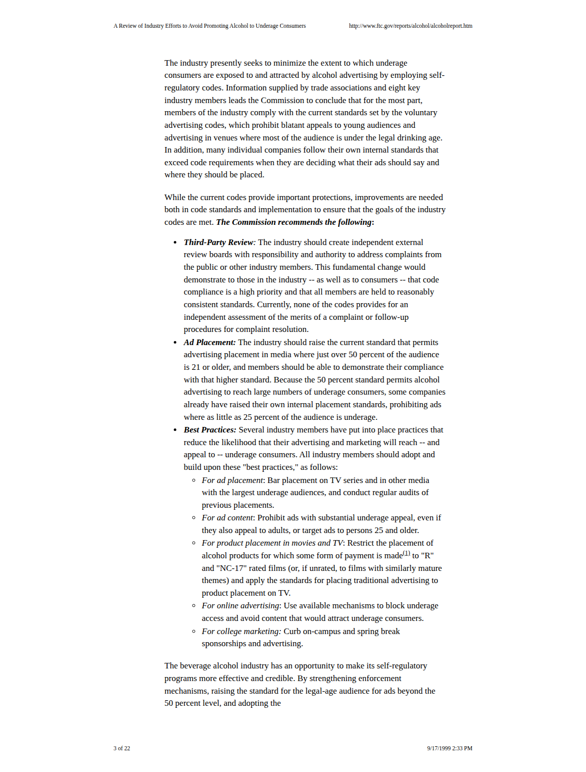A Review of Industry Efforts to Avoid Promoting Alcohol to Underage Consumers
http://www.ftc.gov/reports/alcohol/alcoholreport.htm
The industry presently seeks to minimize the extent to which underage consumers are exposed to and attracted by alcohol advertising by employing self-regulatory codes. Information supplied by trade associations and eight key industry members leads the Commission to conclude that for the most part, members of the industry comply with the current standards set by the voluntary advertising codes, which prohibit blatant appeals to young audiences and advertising in venues where most of the audience is under the legal drinking age. In addition, many individual companies follow their own internal standards that exceed code requirements when they are deciding what their ads should say and where they should be placed.
While the current codes provide important protections, improvements are needed both in code standards and implementation to ensure that the goals of the industry codes are met. The Commission recommends the following:
Third-Party Review: The industry should create independent external review boards with responsibility and authority to address complaints from the public or other industry members. This fundamental change would demonstrate to those in the industry -- as well as to consumers -- that code compliance is a high priority and that all members are held to reasonably consistent standards. Currently, none of the codes provides for an independent assessment of the merits of a complaint or follow-up procedures for complaint resolution.
Ad Placement: The industry should raise the current standard that permits advertising placement in media where just over 50 percent of the audience is 21 or older, and members should be able to demonstrate their compliance with that higher standard. Because the 50 percent standard permits alcohol advertising to reach large numbers of underage consumers, some companies already have raised their own internal placement standards, prohibiting ads where as little as 25 percent of the audience is underage.
Best Practices: Several industry members have put into place practices that reduce the likelihood that their advertising and marketing will reach -- and appeal to -- underage consumers. All industry members should adopt and build upon these "best practices," as follows:
For ad placement: Bar placement on TV series and in other media with the largest underage audiences, and conduct regular audits of previous placements.
For ad content: Prohibit ads with substantial underage appeal, even if they also appeal to adults, or target ads to persons 25 and older.
For product placement in movies and TV: Restrict the placement of alcohol products for which some form of payment is made(1) to "R" and "NC-17" rated films (or, if unrated, to films with similarly mature themes) and apply the standards for placing traditional advertising to product placement on TV.
For online advertising: Use available mechanisms to block underage access and avoid content that would attract underage consumers.
For college marketing: Curb on-campus and spring break sponsorships and advertising.
The beverage alcohol industry has an opportunity to make its self-regulatory programs more effective and credible. By strengthening enforcement mechanisms, raising the standard for the legal-age audience for ads beyond the 50 percent level, and adopting the
3 of 22
9/17/1999 2:33 PM